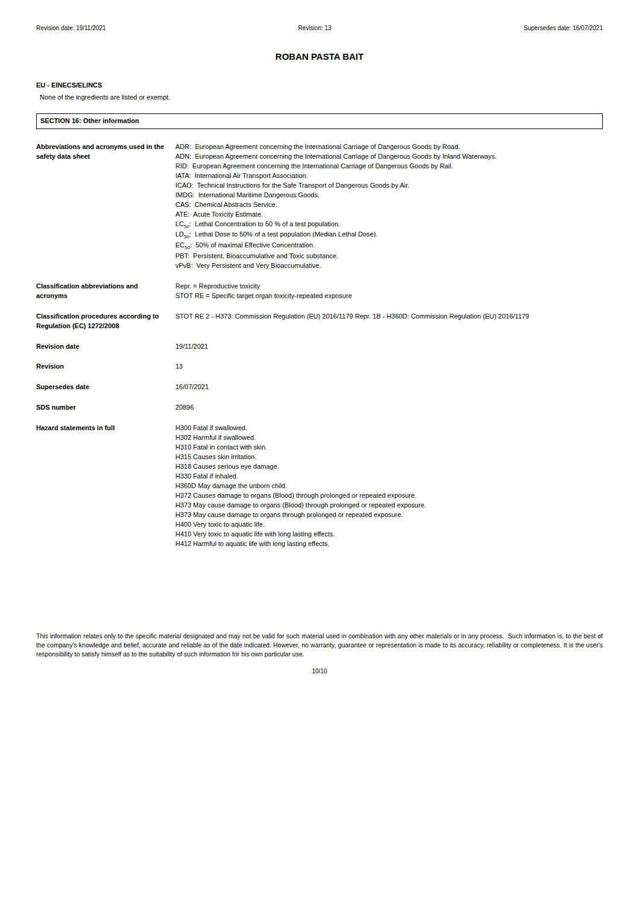Revision date: 19/11/2021 Revision: 13 Supersedes date: 16/07/2021
ROBAN PASTA BAIT
EU - EINECS/ELINCS
None of the ingredients are listed or exempt.
SECTION 16: Other information
| Abbreviations and acronyms used in the safety data sheet | ADR: European Agreement concerning the International Carriage of Dangerous Goods by Road. ADN: European Agreement concerning the International Carriage of Dangerous Goods by Inland Waterways. RID: European Agreement concerning the International Carriage of Dangerous Goods by Rail. IATA: International Air Transport Association. ICAO: Technical Instructions for the Safe Transport of Dangerous Goods by Air. IMDG: International Maritime Dangerous Goods. CAS: Chemical Abstracts Service. ATE: Acute Toxicity Estimate. LC 50 : Lethal Concentration to 50 % of a test population. LD 50 : Lethal Dose to 50% of a test population (Median Lethal Dose). EC 50 : 50% of maximal Effective Concentration. PBT: Persistent, Bioaccumulative and Toxic substance. vPvB: Very Persistent and Very Bioaccumulative. |
| Classification abbreviations and acronyms | Repr. = Reproductive toxicity STOT RE = Specific target organ toxicity-repeated exposure |
| Classification procedures according to Regulation (EC) 1272/2008 | STOT RE 2 - H373: Commission Regulation (EU) 2016/1179 Repr. 1B - H360D: Commission Regulation (EU) 2016/1179 |
| Revision date | 19/11/2021 |
| Revision | 13 |
| Supersedes date | 16/07/2021 |
| SDS number | 20896 |
| Hazard statements in full | H300 Fatal if swallowed. H302 Harmful if swallowed. H310 Fatal in contact with skin. H315 Causes skin irritation. H318 Causes serious eye damage. H330 Fatal if inhaled. H360D May damage the unborn child. H372 Causes damage to organs (Blood) through prolonged or repeated exposure. H373 May cause damage to organs (Blood) through prolonged or repeated exposure. H373 May cause damage to organs through prolonged or repeated exposure. H400 Very toxic to aquatic life. H410 Very toxic to aquatic life with long lasting effects. H412 Harmful to aquatic life with long lasting effects. |
This information relates only to the specific material designated and may not be valid for such material used in combination with any other materials or in any process. Such information is, to the best of the company's knowledge and belief, accurate and reliable as of the date indicated. However, no warranty, guarantee or representation is made to its accuracy, reliability or completeness. It is the user's responsibility to satisfy himself as to the suitability of such information for his own particular use.
10/10